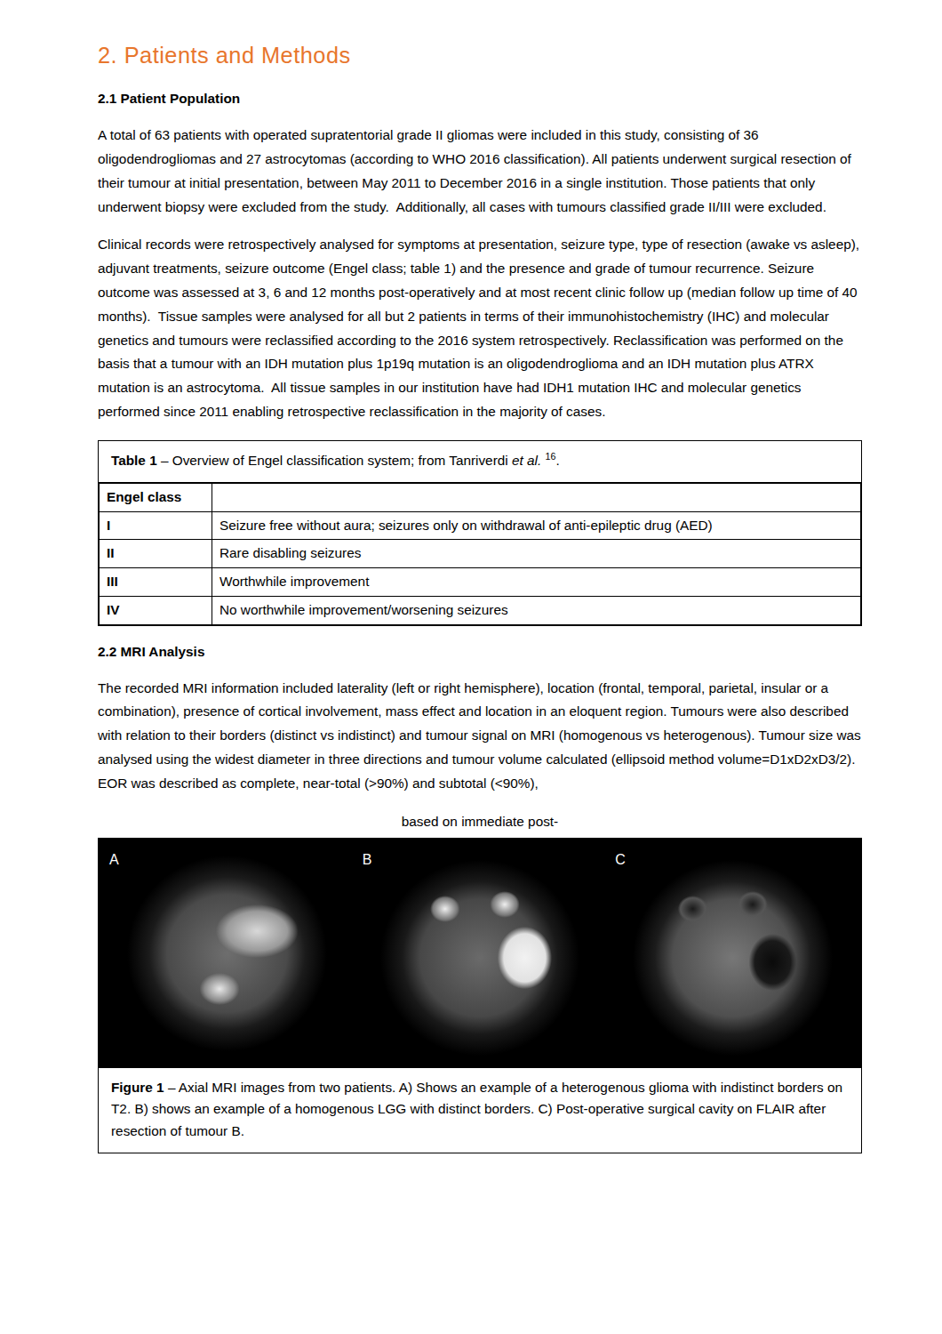2. Patients and Methods
2.1 Patient Population
A total of 63 patients with operated supratentorial grade II gliomas were included in this study, consisting of 36 oligodendrogliomas and 27 astrocytomas (according to WHO 2016 classification). All patients underwent surgical resection of their tumour at initial presentation, between May 2011 to December 2016 in a single institution. Those patients that only underwent biopsy were excluded from the study. Additionally, all cases with tumours classified grade II/III were excluded.
Clinical records were retrospectively analysed for symptoms at presentation, seizure type, type of resection (awake vs asleep), adjuvant treatments, seizure outcome (Engel class; table 1) and the presence and grade of tumour recurrence. Seizure outcome was assessed at 3, 6 and 12 months post-operatively and at most recent clinic follow up (median follow up time of 40 months). Tissue samples were analysed for all but 2 patients in terms of their immunohistochemistry (IHC) and molecular genetics and tumours were reclassified according to the 2016 system retrospectively. Reclassification was performed on the basis that a tumour with an IDH mutation plus 1p19q mutation is an oligodendroglioma and an IDH mutation plus ATRX mutation is an astrocytoma. All tissue samples in our institution have had IDH1 mutation IHC and molecular genetics performed since 2011 enabling retrospective reclassification in the majority of cases.
Table 1 – Overview of Engel classification system; from Tanriverdi et al. 16.
| Engel class | |
| I | Seizure free without aura; seizures only on withdrawal of anti-epileptic drug (AED) |
| II | Rare disabling seizures |
| III | Worthwhile improvement |
| IV | No worthwhile improvement/worsening seizures |
2.2 MRI Analysis
The recorded MRI information included laterality (left or right hemisphere), location (frontal, temporal, parietal, insular or a combination), presence of cortical involvement, mass effect and location in an eloquent region. Tumours were also described with relation to their borders (distinct vs indistinct) and tumour signal on MRI (homogenous vs heterogenous). Tumour size was analysed using the widest diameter in three directions and tumour volume calculated (ellipsoid method volume=D1xD2xD3/2). EOR was described as complete, near-total (>90%) and subtotal (<90%),
based on immediate post-
A
B
C
Figure 1 – Axial MRI images from two patients. A) Shows an example of a heterogenous glioma with indistinct borders on T2. B) shows an example of a homogenous LGG with distinct borders. C) Post-operative surgical cavity on FLAIR after resection of tumour B.